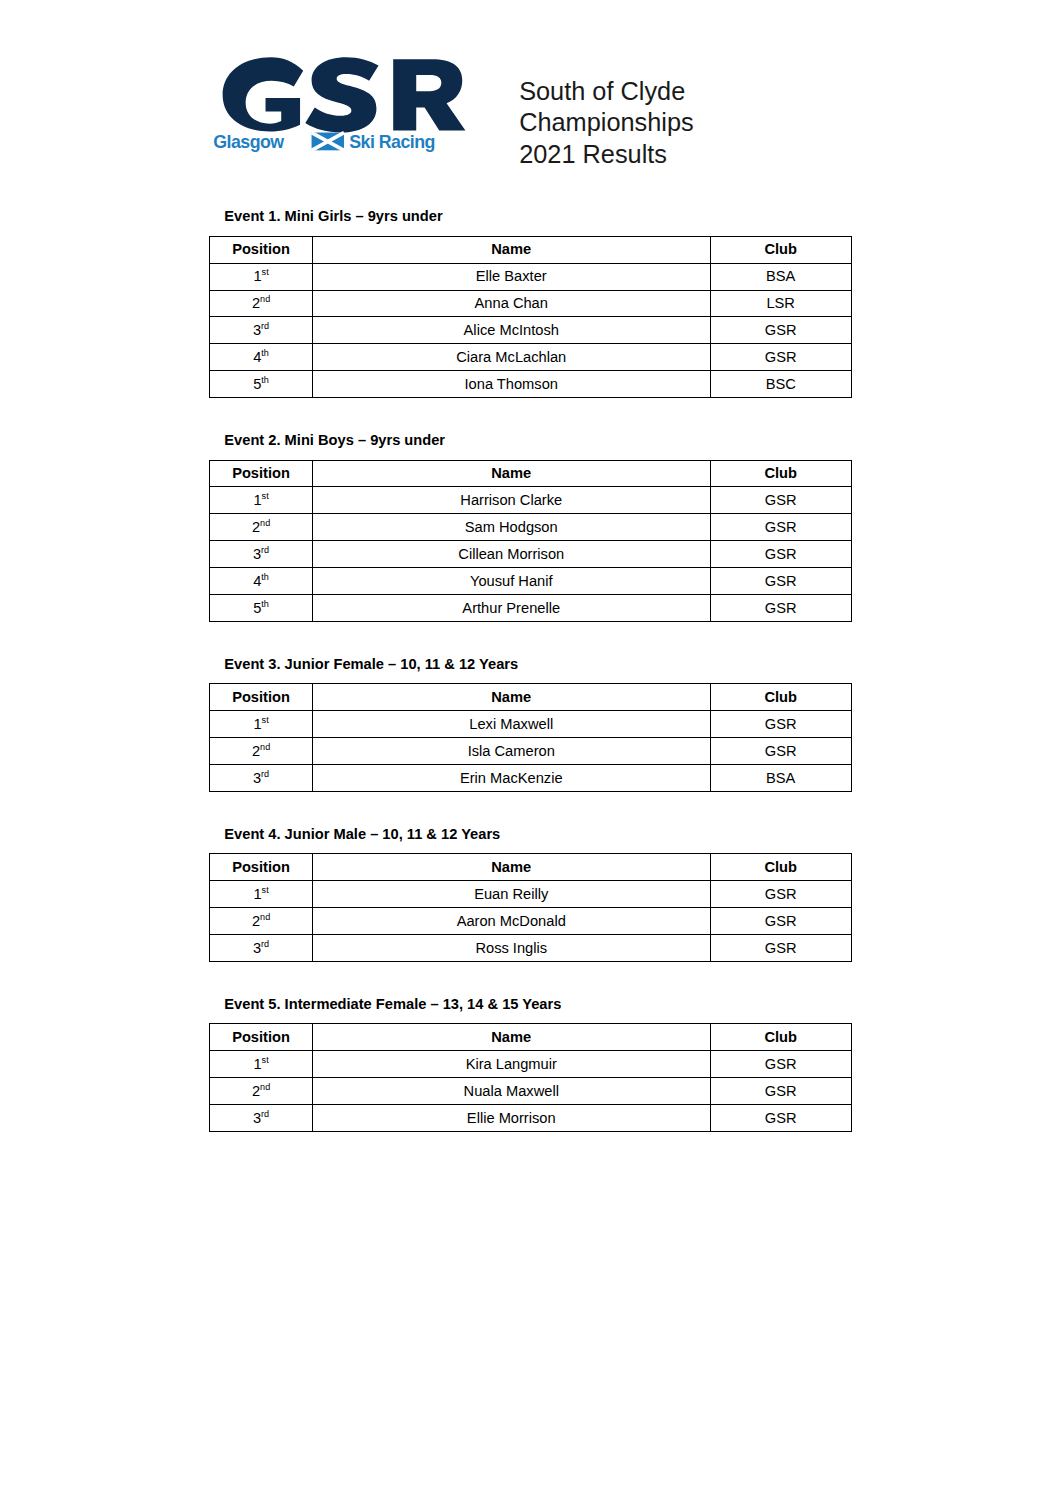Glasgow Ski Racing
South of Clyde Championships 2021 Results
Event 1. Mini Girls – 9yrs under
| Position | Name | Club |
| --- | --- | --- |
| 1 st | Elle Baxter | BSA |
| 2 nd | Anna Chan | LSR |
| 3 rd | Alice McIntosh | GSR |
| 4 th | Ciara McLachlan | GSR |
| 5 th | Iona Thomson | BSC |
Event 2. Mini Boys – 9yrs under
| Position | Name | Club |
| --- | --- | --- |
| 1 st | Harrison Clarke | GSR |
| 2 nd | Sam Hodgson | GSR |
| 3 rd | Cillean Morrison | GSR |
| 4 th | Yousuf Hanif | GSR |
| 5 th | Arthur Prenelle | GSR |
Event 3. Junior Female – 10, 11 & 12 Years
| Position | Name | Club |
| --- | --- | --- |
| 1 st | Lexi Maxwell | GSR |
| 2 nd | Isla Cameron | GSR |
| 3 rd | Erin MacKenzie | BSA |
Event 4. Junior Male – 10, 11 & 12 Years
| Position | Name | Club |
| --- | --- | --- |
| 1 st | Euan Reilly | GSR |
| 2 nd | Aaron McDonald | GSR |
| 3 rd | Ross Inglis | GSR |
Event 5. Intermediate Female – 13, 14 & 15 Years
| Position | Name | Club |
| --- | --- | --- |
| 1 st | Kira Langmuir | GSR |
| 2 nd | Nuala Maxwell | GSR |
| 3 rd | Ellie Morrison | GSR |